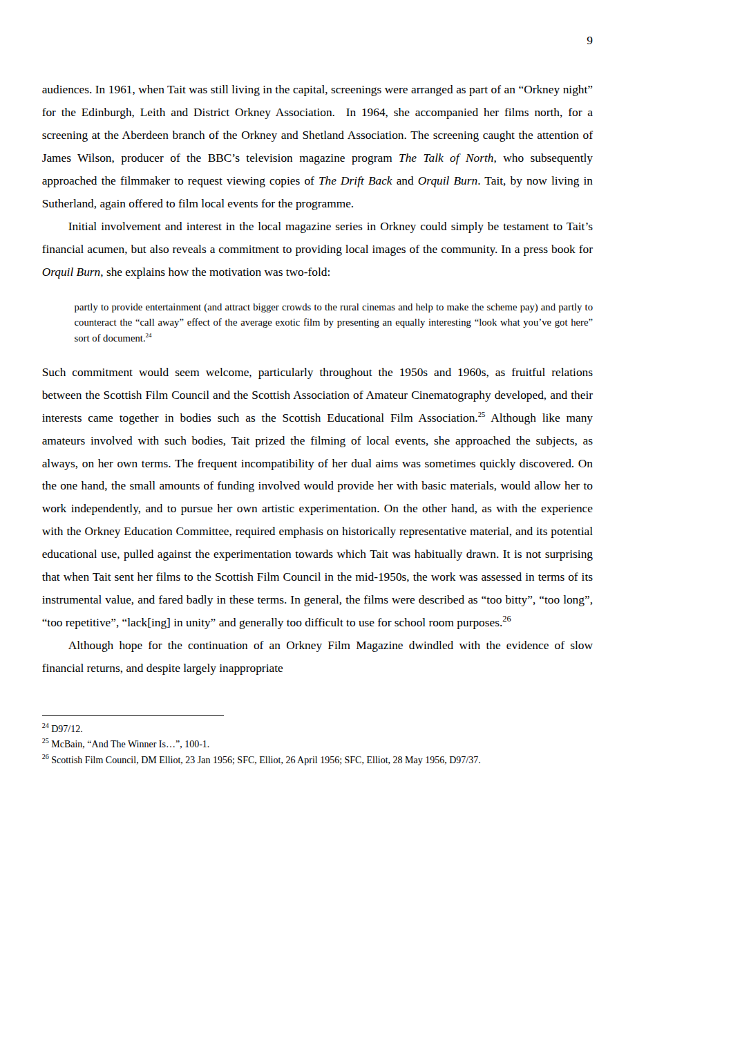9
audiences. In 1961, when Tait was still living in the capital, screenings were arranged as part of an “Orkney night” for the Edinburgh, Leith and District Orkney Association. In 1964, she accompanied her films north, for a screening at the Aberdeen branch of the Orkney and Shetland Association. The screening caught the attention of James Wilson, producer of the BBC’s television magazine program The Talk of North, who subsequently approached the filmmaker to request viewing copies of The Drift Back and Orquil Burn. Tait, by now living in Sutherland, again offered to film local events for the programme.
Initial involvement and interest in the local magazine series in Orkney could simply be testament to Tait’s financial acumen, but also reveals a commitment to providing local images of the community. In a press book for Orquil Burn, she explains how the motivation was two-fold:
partly to provide entertainment (and attract bigger crowds to the rural cinemas and help to make the scheme pay) and partly to counteract the “call away” effect of the average exotic film by presenting an equally interesting “look what you’ve got here” sort of document.24
Such commitment would seem welcome, particularly throughout the 1950s and 1960s, as fruitful relations between the Scottish Film Council and the Scottish Association of Amateur Cinematography developed, and their interests came together in bodies such as the Scottish Educational Film Association.25 Although like many amateurs involved with such bodies, Tait prized the filming of local events, she approached the subjects, as always, on her own terms. The frequent incompatibility of her dual aims was sometimes quickly discovered. On the one hand, the small amounts of funding involved would provide her with basic materials, would allow her to work independently, and to pursue her own artistic experimentation. On the other hand, as with the experience with the Orkney Education Committee, required emphasis on historically representative material, and its potential educational use, pulled against the experimentation towards which Tait was habitually drawn. It is not surprising that when Tait sent her films to the Scottish Film Council in the mid-1950s, the work was assessed in terms of its instrumental value, and fared badly in these terms. In general, the films were described as “too bitty”, “too long”, “too repetitive”, “lack[ing] in unity” and generally too difficult to use for school room purposes.26
Although hope for the continuation of an Orkney Film Magazine dwindled with the evidence of slow financial returns, and despite largely inappropriate
24 D97/12.
25 McBain, “And The Winner Is…”, 100-1.
26 Scottish Film Council, DM Elliot, 23 Jan 1956; SFC, Elliot, 26 April 1956; SFC, Elliot, 28 May 1956, D97/37.